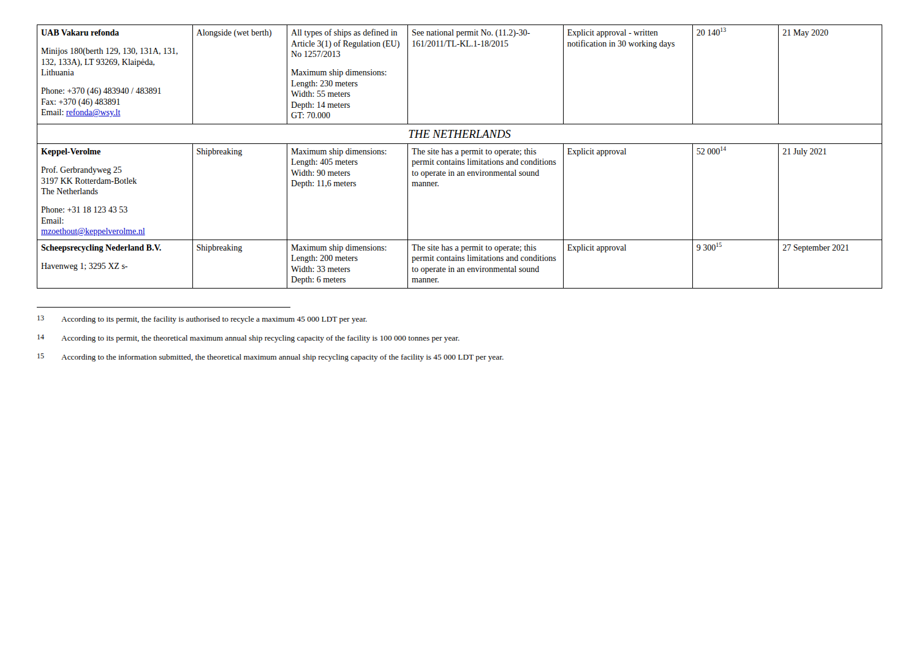| UAB Vakaru refonda Minijos 180(berth 129, 130, 131A, 131, 132, 133A), LT 93269, Klaipėda, Lithuania Phone: +370 (46) 483940 / 483891 Fax: +370 (46) 483891 Email: refonda@wsy.lt | Alongside (wet berth) | All types of ships as defined in Article 3(1) of Regulation (EU) No 1257/2013 Maximum ship dimensions: Length: 230 meters Width: 55 meters Depth: 14 meters GT: 70.000 | See national permit No. (11.2)-30-161/2011/TL-KL.1-18/2015 | Explicit approval - written notification in 30 working days | 20 140 13 | 21 May 2020 |
| THE NETHERLANDS |
| Keppel-Verolme Prof. Gerbrandyweg 25 3197 KK Rotterdam-Botlek The Netherlands Phone: +31 18 123 43 53 Email: mzoethout@keppelverolme.nl | Shipbreaking | Maximum ship dimensions: Length: 405 meters Width: 90 meters Depth: 11,6 meters | The site has a permit to operate; this permit contains limitations and conditions to operate in an environmental sound manner. | Explicit approval | 52 000 14 | 21 July 2021 |
| Scheepsrecycling Nederland B.V. Havenweg 1; 3295 XZ s- | Shipbreaking | Maximum ship dimensions: Length: 200 meters Width: 33 meters Depth: 6 meters | The site has a permit to operate; this permit contains limitations and conditions to operate in an environmental sound manner. | Explicit approval | 9 300 15 | 27 September 2021 |
13
According to its permit, the facility is authorised to recycle a maximum 45 000 LDT per year.
14
According to its permit, the theoretical maximum annual ship recycling capacity of the facility is 100 000 tonnes per year.
15
According to the information submitted, the theoretical maximum annual ship recycling capacity of the facility is 45 000 LDT per year.